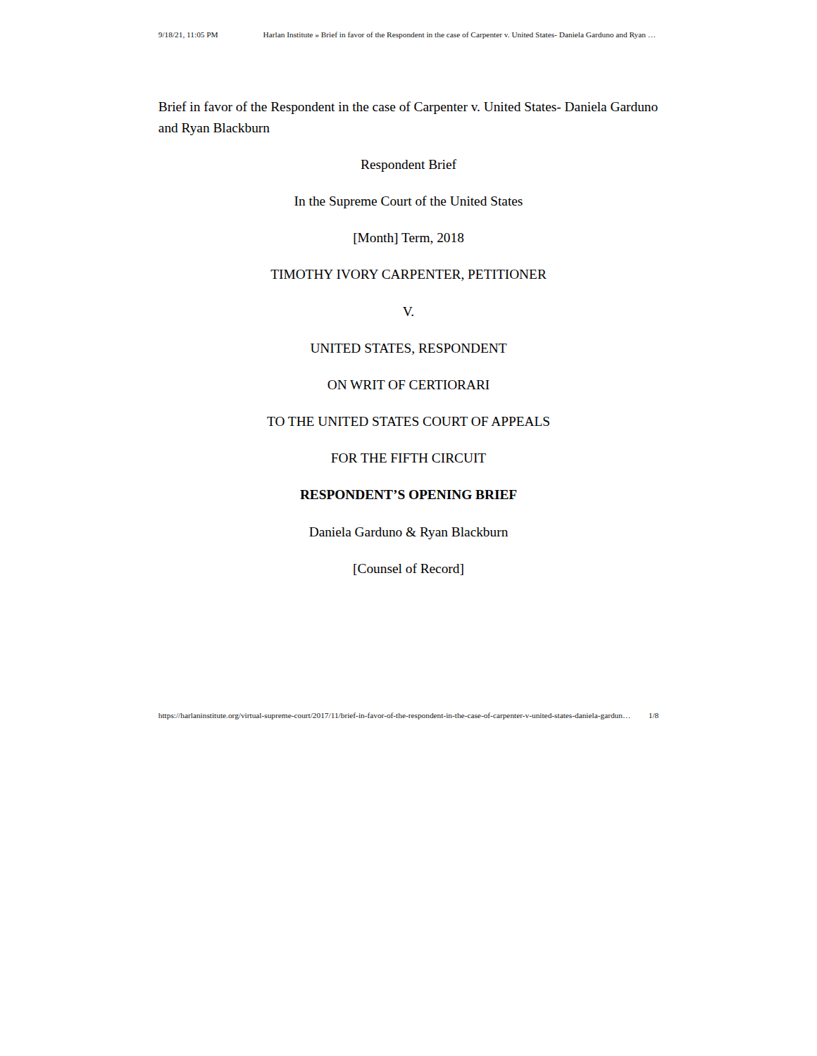9/18/21, 11:05 PM Harlan Institute » Brief in favor of the Respondent in the case of Carpenter v. United States- Daniela Garduno and Ryan Blackburn
Brief in favor of the Respondent in the case of Carpenter v. United States- Daniela Garduno and Ryan Blackburn
Respondent Brief
In the Supreme Court of the United States
[Month] Term, 2018
TIMOTHY IVORY CARPENTER, PETITIONER
V.
UNITED STATES, RESPONDENT
ON WRIT OF CERTIORARI
TO THE UNITED STATES COURT OF APPEALS
FOR THE FIFTH CIRCUIT
RESPONDENT’S OPENING BRIEF
Daniela Garduno & Ryan Blackburn
[Counsel of Record]
https://harlaninstitute.org/virtual-supreme-court/2017/11/brief-in-favor-of-the-respondent-in-the-case-of-carpenter-v-united-states-daniela-garduno-and-ryan-blackburn/ 1/8